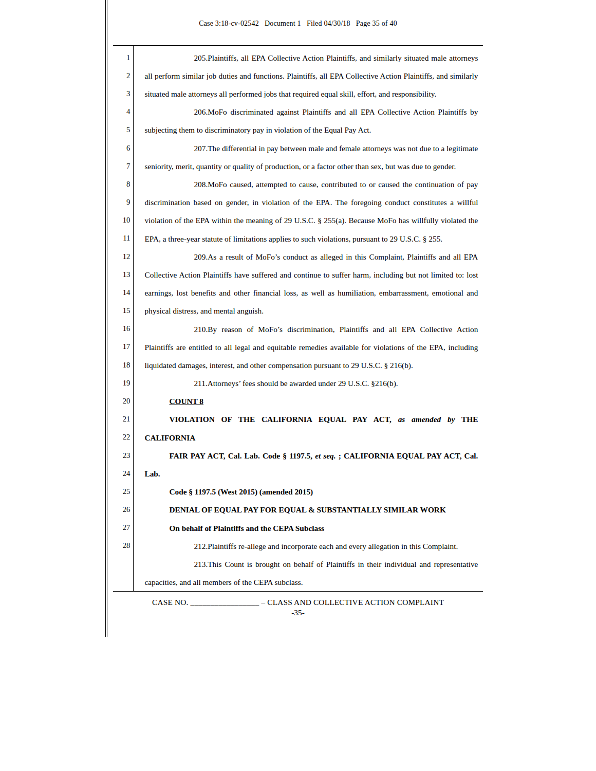Case 3:18-cv-02542 Document 1 Filed 04/30/18 Page 35 of 40
1
2
3
4
5
6
7
8
9
10
11
12
13
14
15
16
17
18
19
20
21
22
23
24
25
26
27
28
205. Plaintiffs, all EPA Collective Action Plaintiffs, and similarly situated male attorneys all perform similar job duties and functions. Plaintiffs, all EPA Collective Action Plaintiffs, and similarly situated male attorneys all performed jobs that required equal skill, effort, and responsibility.
206. MoFo discriminated against Plaintiffs and all EPA Collective Action Plaintiffs by subjecting them to discriminatory pay in violation of the Equal Pay Act.
207. The differential in pay between male and female attorneys was not due to a legitimate seniority, merit, quantity or quality of production, or a factor other than sex, but was due to gender.
208. MoFo caused, attempted to cause, contributed to or caused the continuation of pay discrimination based on gender, in violation of the EPA. The foregoing conduct constitutes a willful violation of the EPA within the meaning of 29 U.S.C. § 255(a). Because MoFo has willfully violated the EPA, a three-year statute of limitations applies to such violations, pursuant to 29 U.S.C. § 255.
209. As a result of MoFo’s conduct as alleged in this Complaint, Plaintiffs and all EPA Collective Action Plaintiffs have suffered and continue to suffer harm, including but not limited to: lost earnings, lost benefits and other financial loss, as well as humiliation, embarrassment, emotional and physical distress, and mental anguish.
210. By reason of MoFo’s discrimination, Plaintiffs and all EPA Collective Action Plaintiffs are entitled to all legal and equitable remedies available for violations of the EPA, including liquidated damages, interest, and other compensation pursuant to 29 U.S.C. § 216(b).
211. Attorneys’ fees should be awarded under 29 U.S.C. §216(b).
COUNT 8
VIOLATION OF THE CALIFORNIA EQUAL PAY ACT, as amended by THE CALIFORNIA
FAIR PAY ACT, Cal. Lab. Code § 1197.5, et seq. ; CALIFORNIA EQUAL PAY ACT, Cal. Lab.
Code § 1197.5 (West 2015) (amended 2015)
DENIAL OF EQUAL PAY FOR EQUAL & SUBSTANTIALLY SIMILAR WORK
On behalf of Plaintiffs and the CEPA Subclass
212. Plaintiffs re-allege and incorporate each and every allegation in this Complaint.
213. This Count is brought on behalf of Plaintiffs in their individual and representative capacities, and all members of the CEPA subclass.
CASE NO. _________________ – CLASS AND COLLECTIVE ACTION COMPLAINT
-35-